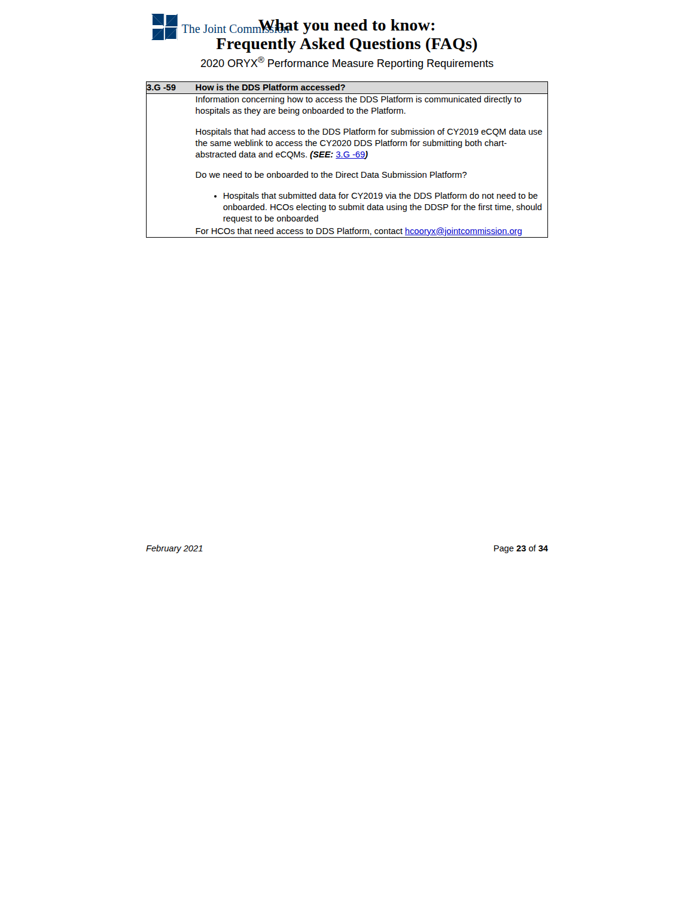What you need to know:
Frequently Asked Questions (FAQs)
2020 ORYX® Performance Measure Reporting Requirements
| 3.G -59 | How is the DDS Platform accessed? |
| | Information concerning how to access the DDS Platform is communicated directly to hospitals as they are being onboarded to the Platform. Hospitals that had access to the DDS Platform for submission of CY2019 eCQM data use the same weblink to access the CY2020 DDS Platform for submitting both chart-abstracted data and eCQMs. (SEE: 3.G -69 ) Do we need to be onboarded to the Direct Data Submission Platform? Hospitals that submitted data for CY2019 via the DDS Platform do not need to be onboarded. HCOs electing to submit data using the DDSP for the first time, should request to be onboarded For HCOs that need access to DDS Platform, contact hcooryx@jointcommission.org |
February 2021
Page 23 of 34